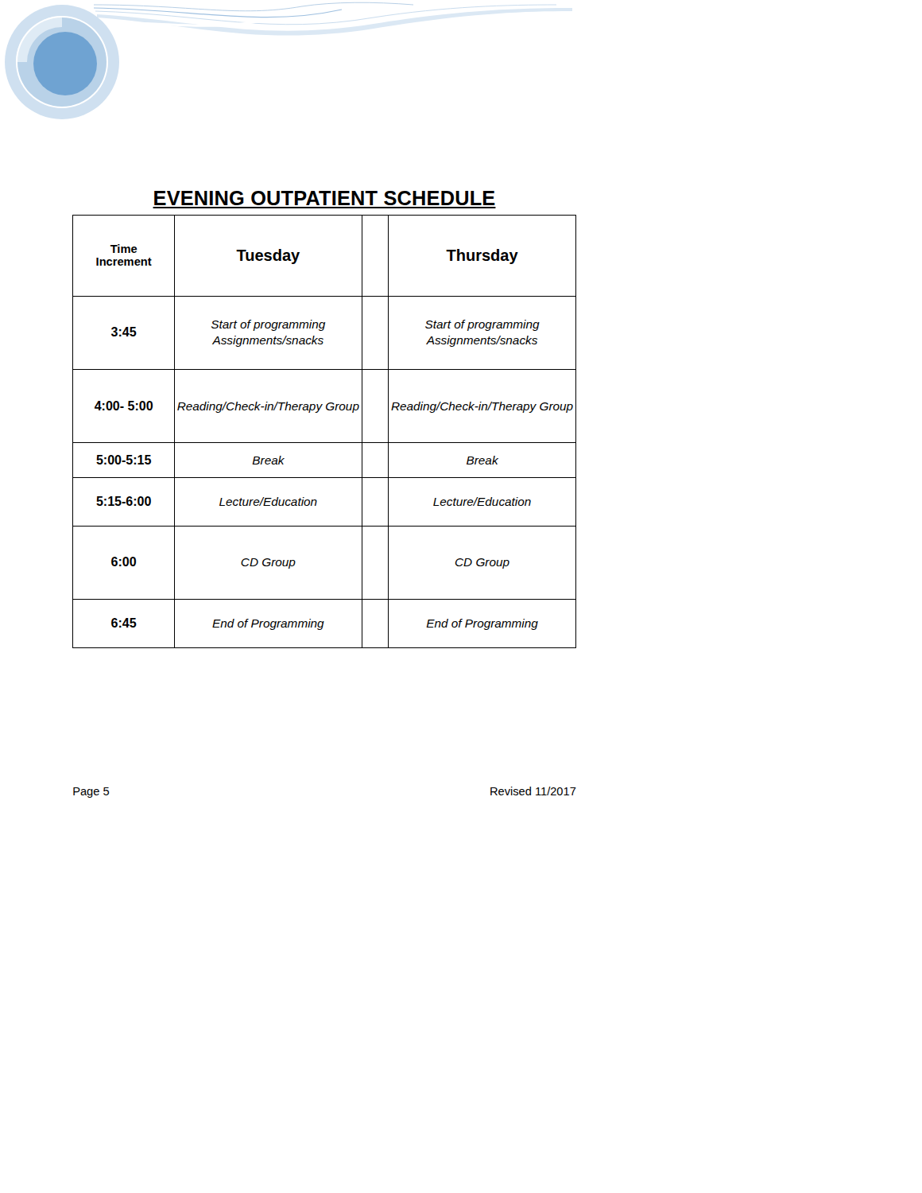EVENING OUTPATIENT SCHEDULE
| Time Increment | Tuesday | | Thursday |
| --- | --- | --- | --- |
| 3:45 | Start of programming Assignments/snacks | | Start of programming Assignments/snacks |
| 4:00- 5:00 | Reading/Check-in/Therapy Group | | Reading/Check-in/Therapy Group |
| 5:00-5:15 | Break | | Break |
| 5:15-6:00 | Lecture/Education | | Lecture/Education |
| 6:00 | CD Group | | CD Group |
| 6:45 | End of Programming | | End of Programming |
Page 5 Revised 11/2017